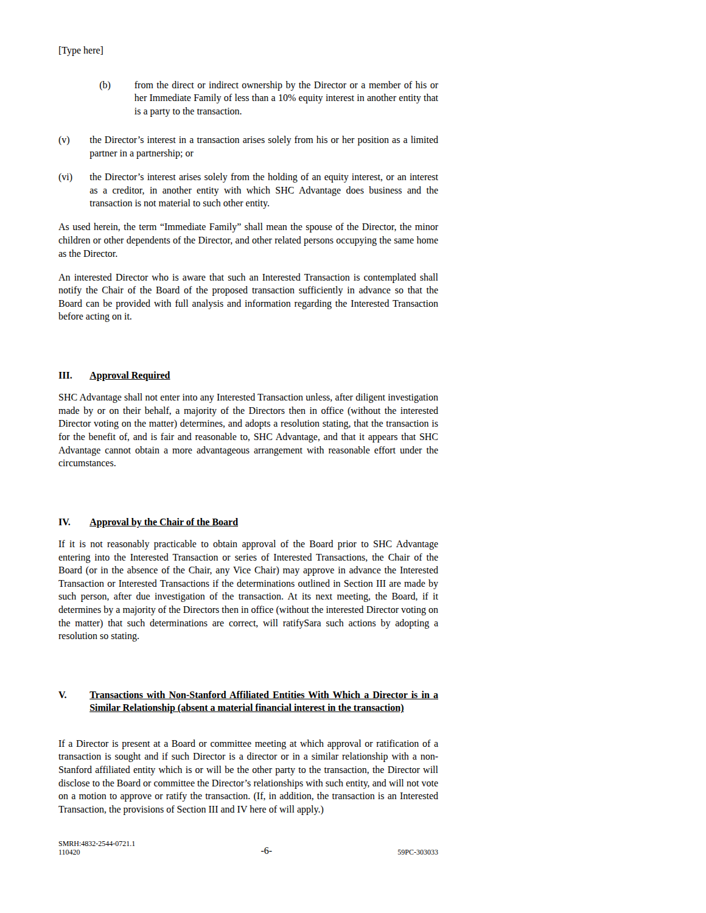[Type here]
(b)
from the direct or indirect ownership by the Director or a member of his or her Immediate Family of less than a 10% equity interest in another entity that is a party to the transaction.
(v)
the Director’s interest in a transaction arises solely from his or her position as a limited partner in a partnership; or
(vi)
the Director’s interest arises solely from the holding of an equity interest, or an interest as a creditor, in another entity with which SHC Advantage does business and the transaction is not material to such other entity.
As used herein, the term “Immediate Family” shall mean the spouse of the Director, the minor children or other dependents of the Director, and other related persons occupying the same home as the Director.
An interested Director who is aware that such an Interested Transaction is contemplated shall notify the Chair of the Board of the proposed transaction sufficiently in advance so that the Board can be provided with full analysis and information regarding the Interested Transaction before acting on it.
III.
Approval Required
SHC Advantage shall not enter into any Interested Transaction unless, after diligent investigation made by or on their behalf, a majority of the Directors then in office (without the interested Director voting on the matter) determines, and adopts a resolution stating, that the transaction is for the benefit of, and is fair and reasonable to, SHC Advantage, and that it appears that SHC Advantage cannot obtain a more advantageous arrangement with reasonable effort under the circumstances.
IV.
Approval by the Chair of the Board
If it is not reasonably practicable to obtain approval of the Board prior to SHC Advantage entering into the Interested Transaction or series of Interested Transactions, the Chair of the Board (or in the absence of the Chair, any Vice Chair) may approve in advance the Interested Transaction or Interested Transactions if the determinations outlined in Section III are made by such person, after due investigation of the transaction. At its next meeting, the Board, if it determines by a majority of the Directors then in office (without the interested Director voting on the matter) that such determinations are correct, will ratifySara such actions by adopting a resolution so stating.
V.
Transactions with Non-Stanford Affiliated Entities With Which a Director is in a Similar Relationship (absent a material financial interest in the transaction)
If a Director is present at a Board or committee meeting at which approval or ratification of a transaction is sought and if such Director is a director or in a similar relationship with a non-Stanford affiliated entity which is or will be the other party to the transaction, the Director will disclose to the Board or committee the Director’s relationships with such entity, and will not vote on a motion to approve or ratify the transaction. (If, in addition, the transaction is an Interested Transaction, the provisions of Section III and IV here of will apply.)
SMRH:4832-2544-0721.1
110420
-6-
59PC-303033